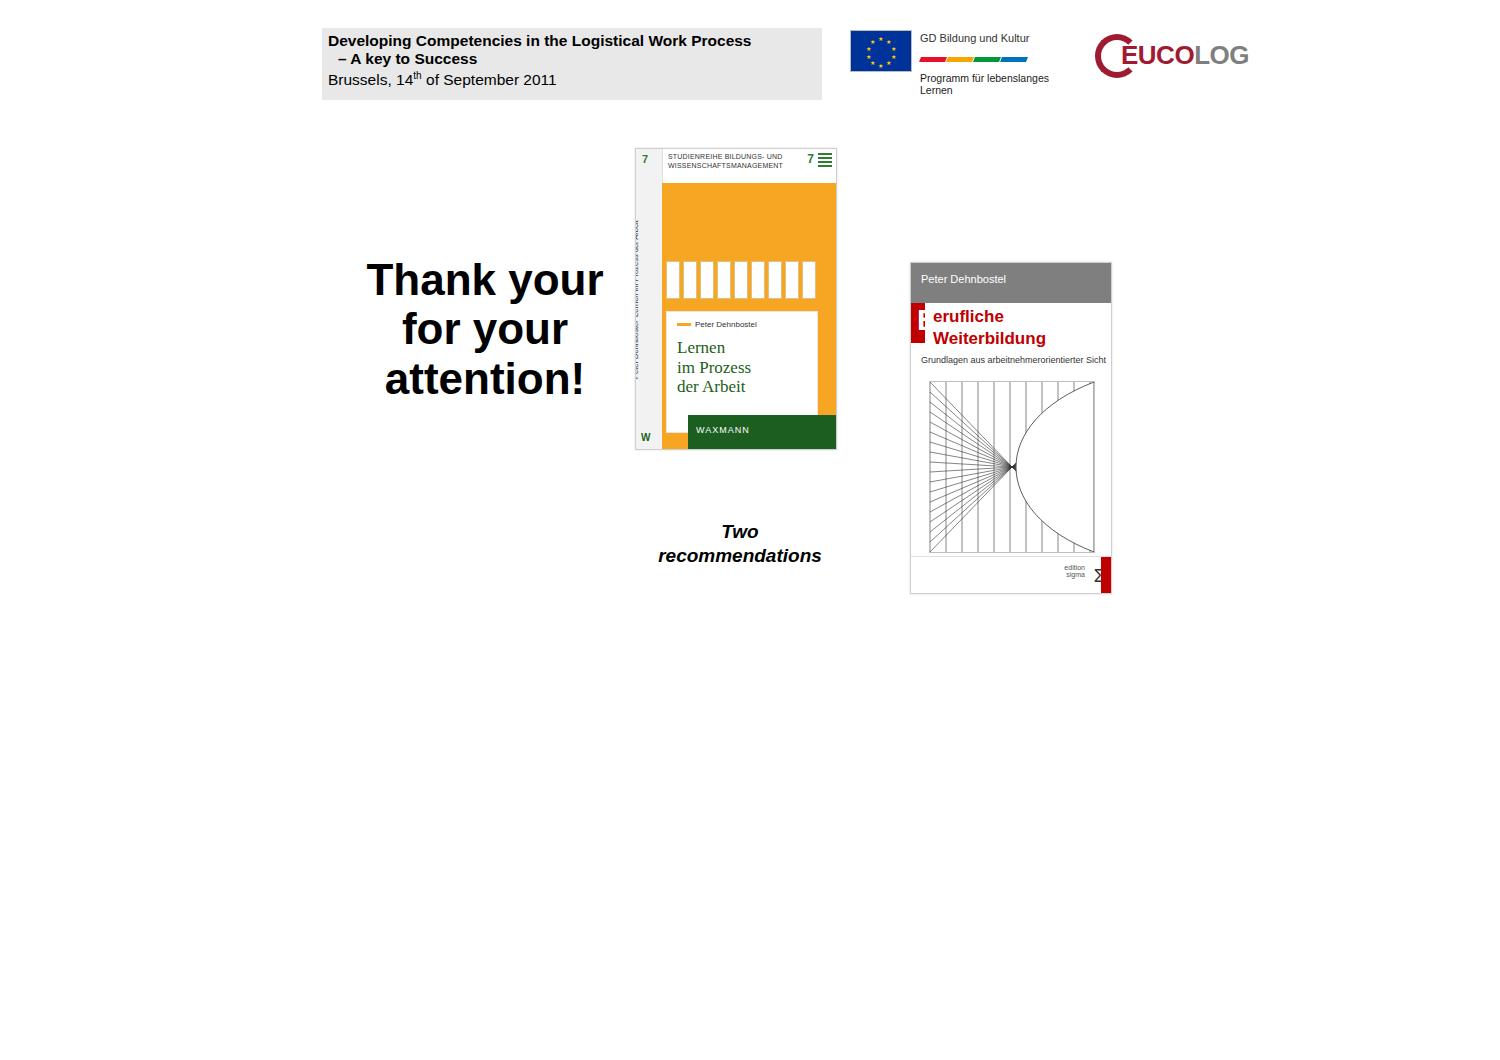Developing Competencies in the Logistical Work Process
– A key to Success
Brussels, 14th of September 2011
★ ★ ★ ★ ★ ★ ★ ★ ★ ★
GD Bildung und Kultur
Programm für lebenslanges Lernen
EUCO LOG
Thank your for your attention!
7
Peter Dehnbostel Lernen im Prozess der Arbeit
W
STUDIENREIHE BILDUNGS- UND
WISSENSCHAFTSMANAGEMENT
7
Peter Dehnbostel
Lernen
im Prozess
der Arbeit
W
WAXMANN
Peter Dehnbostel
B
erufliche
Weiterbildung
Grundlagen aus arbeitnehmerorientierter Sicht
edition
sigma
Σ
Two
recommendations